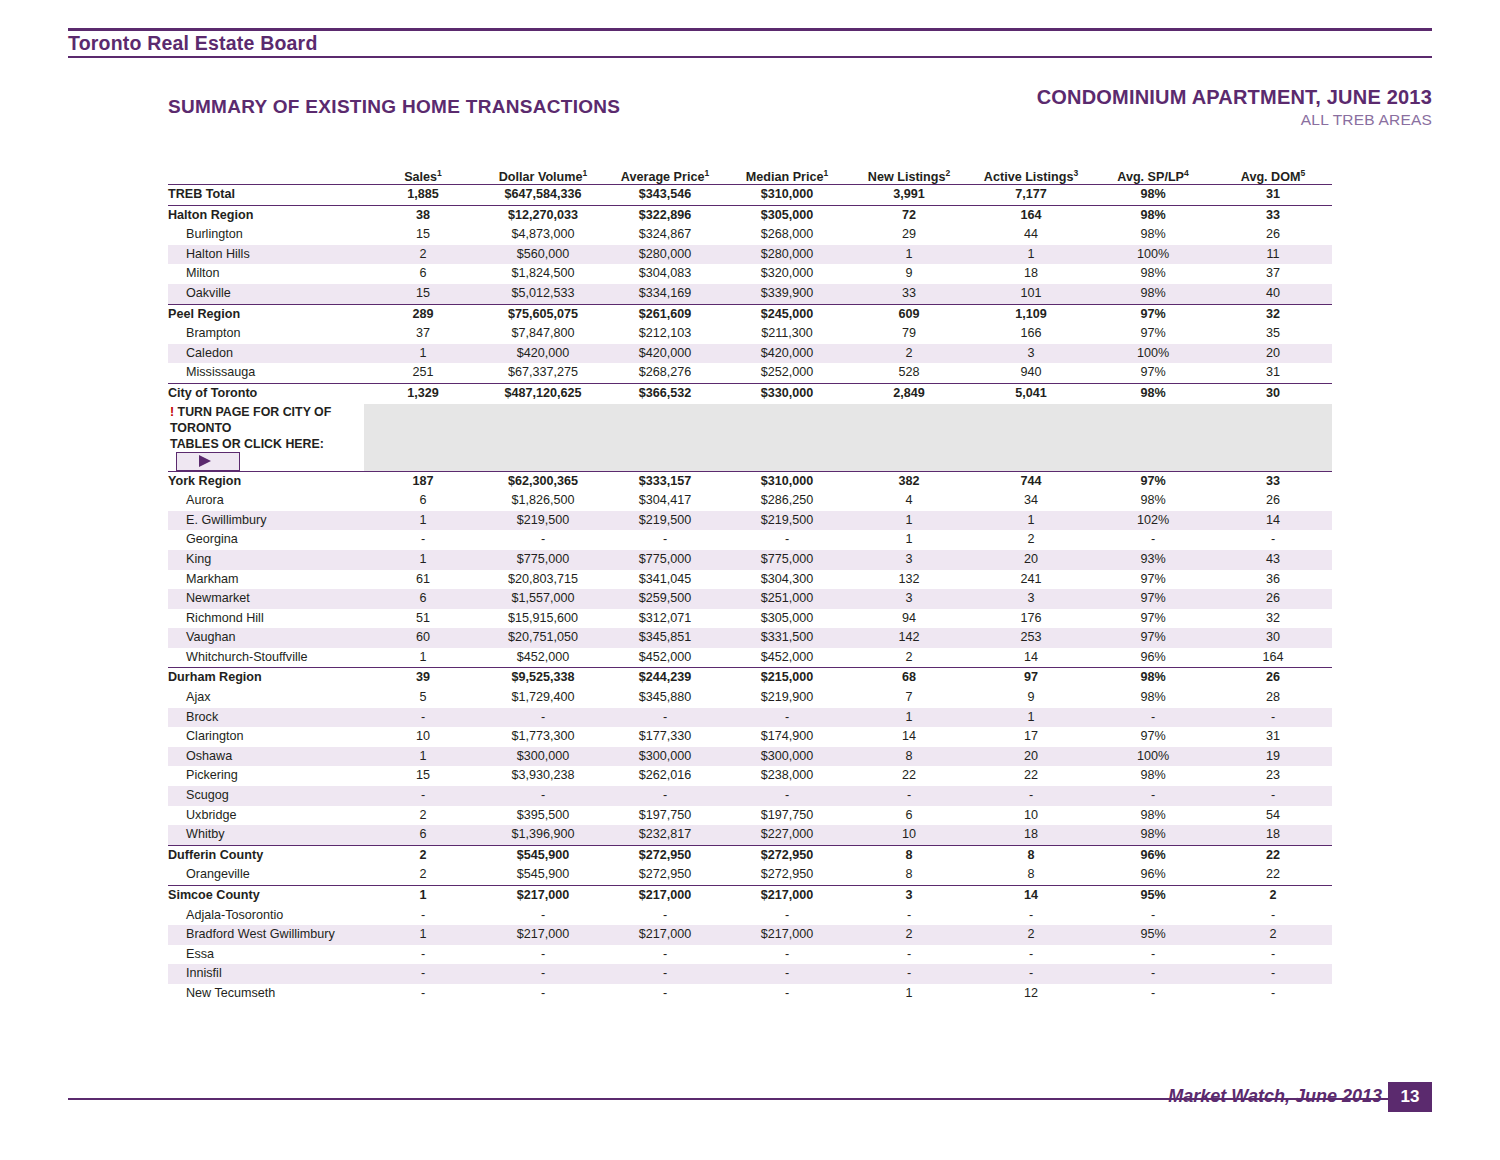Toronto Real Estate Board
SUMMARY OF EXISTING HOME TRANSACTIONS
CONDOMINIUM APARTMENT, JUNE 2013
ALL TREB AREAS
| | Sales 1 | Dollar Volume 1 | Average Price 1 | Median Price 1 | New Listings 2 | Active Listings 3 | Avg. SP/LP 4 | Avg. DOM 5 |
| --- | --- | --- | --- | --- | --- | --- | --- | --- |
| TREB Total | 1,885 | $647,584,336 | $343,546 | $310,000 | 3,991 | 7,177 | 98% | 31 |
| Halton Region | 38 | $12,270,033 | $322,896 | $305,000 | 72 | 164 | 98% | 33 |
| Burlington | 15 | $4,873,000 | $324,867 | $268,000 | 29 | 44 | 98% | 26 |
| Halton Hills | 2 | $560,000 | $280,000 | $280,000 | 1 | 1 | 100% | 11 |
| Milton | 6 | $1,824,500 | $304,083 | $320,000 | 9 | 18 | 98% | 37 |
| Oakville | 15 | $5,012,533 | $334,169 | $339,900 | 33 | 101 | 98% | 40 |
| Peel Region | 289 | $75,605,075 | $261,609 | $245,000 | 609 | 1,109 | 97% | 32 |
| Brampton | 37 | $7,847,800 | $212,103 | $211,300 | 79 | 166 | 97% | 35 |
| Caledon | 1 | $420,000 | $420,000 | $420,000 | 2 | 3 | 100% | 20 |
| Mississauga | 251 | $67,337,275 | $268,276 | $252,000 | 528 | 940 | 97% | 31 |
| City of Toronto | 1,329 | $487,120,625 | $366,532 | $330,000 | 2,849 | 5,041 | 98% | 30 |
| ! TURN PAGE FOR CITY OF TORONTO TABLES OR CLICK HERE: | | | | | | | | |
| York Region | 187 | $62,300,365 | $333,157 | $310,000 | 382 | 744 | 97% | 33 |
| Aurora | 6 | $1,826,500 | $304,417 | $286,250 | 4 | 34 | 98% | 26 |
| E. Gwillimbury | 1 | $219,500 | $219,500 | $219,500 | 1 | 1 | 102% | 14 |
| Georgina | - | - | - | - | 1 | 2 | - | - |
| King | 1 | $775,000 | $775,000 | $775,000 | 3 | 20 | 93% | 43 |
| Markham | 61 | $20,803,715 | $341,045 | $304,300 | 132 | 241 | 97% | 36 |
| Newmarket | 6 | $1,557,000 | $259,500 | $251,000 | 3 | 3 | 97% | 26 |
| Richmond Hill | 51 | $15,915,600 | $312,071 | $305,000 | 94 | 176 | 97% | 32 |
| Vaughan | 60 | $20,751,050 | $345,851 | $331,500 | 142 | 253 | 97% | 30 |
| Whitchurch-Stouffville | 1 | $452,000 | $452,000 | $452,000 | 2 | 14 | 96% | 164 |
| Durham Region | 39 | $9,525,338 | $244,239 | $215,000 | 68 | 97 | 98% | 26 |
| Ajax | 5 | $1,729,400 | $345,880 | $219,900 | 7 | 9 | 98% | 28 |
| Brock | - | - | - | - | 1 | 1 | - | - |
| Clarington | 10 | $1,773,300 | $177,330 | $174,900 | 14 | 17 | 97% | 31 |
| Oshawa | 1 | $300,000 | $300,000 | $300,000 | 8 | 20 | 100% | 19 |
| Pickering | 15 | $3,930,238 | $262,016 | $238,000 | 22 | 22 | 98% | 23 |
| Scugog | - | - | - | - | - | - | - | - |
| Uxbridge | 2 | $395,500 | $197,750 | $197,750 | 6 | 10 | 98% | 54 |
| Whitby | 6 | $1,396,900 | $232,817 | $227,000 | 10 | 18 | 98% | 18 |
| Dufferin County | 2 | $545,900 | $272,950 | $272,950 | 8 | 8 | 96% | 22 |
| Orangeville | 2 | $545,900 | $272,950 | $272,950 | 8 | 8 | 96% | 22 |
| Simcoe County | 1 | $217,000 | $217,000 | $217,000 | 3 | 14 | 95% | 2 |
| Adjala-Tosorontio | - | - | - | - | - | - | - | - |
| Bradford West Gwillimbury | 1 | $217,000 | $217,000 | $217,000 | 2 | 2 | 95% | 2 |
| Essa | - | - | - | - | - | - | - | - |
| Innisfil | - | - | - | - | - | - | - | - |
| New Tecumseth | - | - | - | - | 1 | 12 | - | - |
Market Watch, June 2013
13